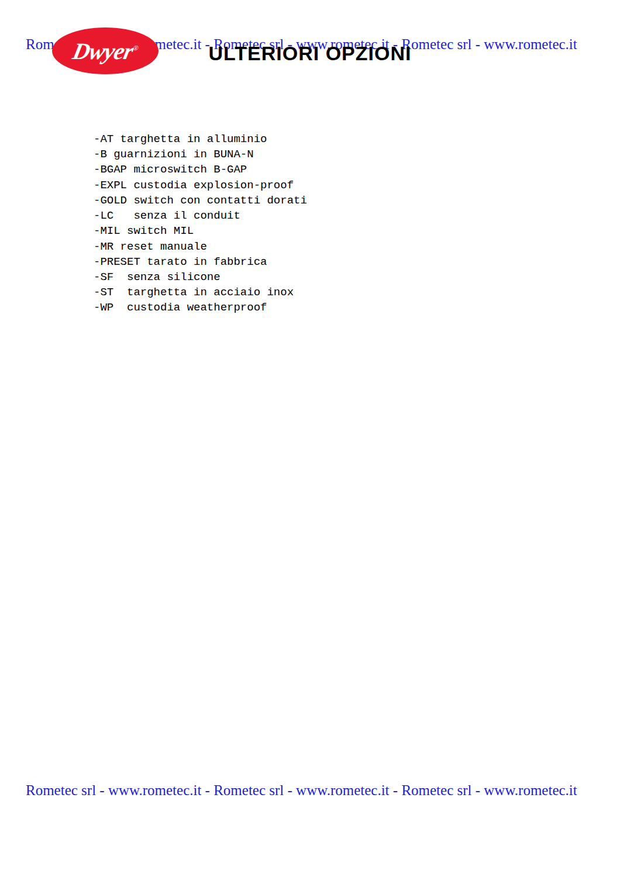Rometec srl - www.rometec.it - Rometec srl - www.rometec.it - Rometec srl - www.rometec.it
ULTERIORI OPZIONI
Dwyer®
-AT targhetta in alluminio -B guarnizioni in BUNA-N -BGAP microswitch B-GAP -EXPL custodia explosion-proof -GOLD switch con contatti dorati -LC senza il conduit -MIL switch MIL -MR reset manuale -PRESET tarato in fabbrica -SF senza silicone -ST targhetta in acciaio inox -WP custodia weatherproof
Rometec srl - www.rometec.it - Rometec srl - www.rometec.it - Rometec srl - www.rometec.it